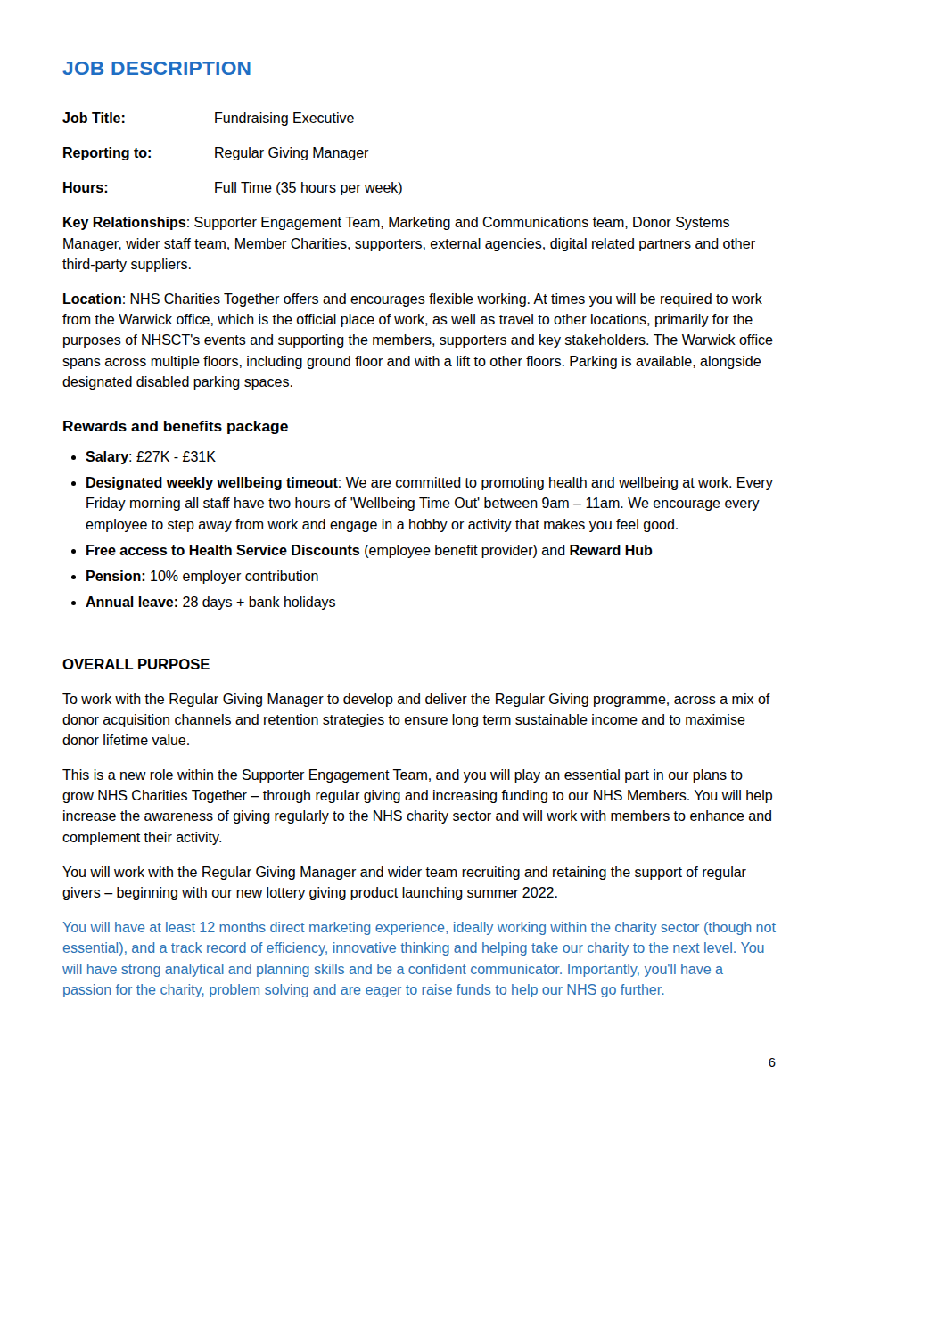JOB DESCRIPTION
Job Title: Fundraising Executive
Reporting to: Regular Giving Manager
Hours: Full Time (35 hours per week)
Key Relationships: Supporter Engagement Team, Marketing and Communications team, Donor Systems Manager, wider staff team, Member Charities, supporters, external agencies, digital related partners and other third-party suppliers.
Location: NHS Charities Together offers and encourages flexible working. At times you will be required to work from the Warwick office, which is the official place of work, as well as travel to other locations, primarily for the purposes of NHSCT's events and supporting the members, supporters and key stakeholders. The Warwick office spans across multiple floors, including ground floor and with a lift to other floors. Parking is available, alongside designated disabled parking spaces.
Rewards and benefits package
Salary: £27K - £31K
Designated weekly wellbeing timeout: We are committed to promoting health and wellbeing at work. Every Friday morning all staff have two hours of 'Wellbeing Time Out' between 9am – 11am. We encourage every employee to step away from work and engage in a hobby or activity that makes you feel good.
Free access to Health Service Discounts (employee benefit provider) and Reward Hub
Pension: 10% employer contribution
Annual leave: 28 days + bank holidays
OVERALL PURPOSE
To work with the Regular Giving Manager to develop and deliver the Regular Giving programme, across a mix of donor acquisition channels and retention strategies to ensure long term sustainable income and to maximise donor lifetime value.
This is a new role within the Supporter Engagement Team, and you will play an essential part in our plans to grow NHS Charities Together – through regular giving and increasing funding to our NHS Members. You will help increase the awareness of giving regularly to the NHS charity sector and will work with members to enhance and complement their activity.
You will work with the Regular Giving Manager and wider team recruiting and retaining the support of regular givers – beginning with our new lottery giving product launching summer 2022.
You will have at least 12 months direct marketing experience, ideally working within the charity sector (though not essential), and a track record of efficiency, innovative thinking and helping take our charity to the next level. You will have strong analytical and planning skills and be a confident communicator. Importantly, you'll have a passion for the charity, problem solving and are eager to raise funds to help our NHS go further.
6